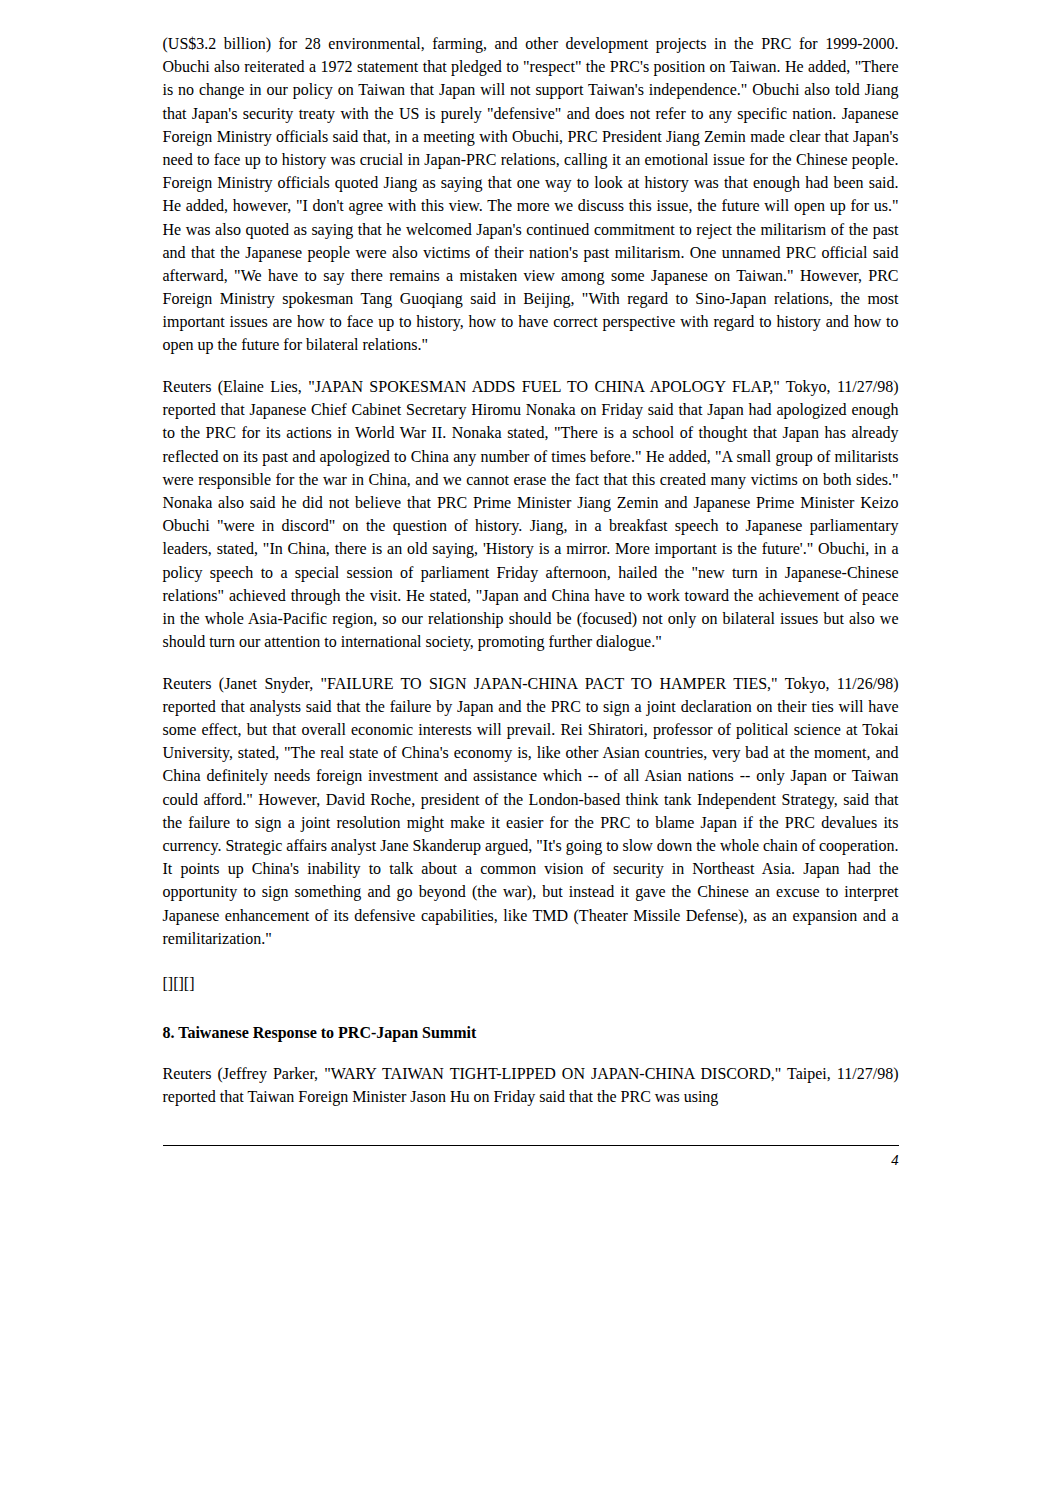(US$3.2 billion) for 28 environmental, farming, and other development projects in the PRC for 1999-2000. Obuchi also reiterated a 1972 statement that pledged to "respect" the PRC's position on Taiwan. He added, "There is no change in our policy on Taiwan that Japan will not support Taiwan's independence." Obuchi also told Jiang that Japan's security treaty with the US is purely "defensive" and does not refer to any specific nation. Japanese Foreign Ministry officials said that, in a meeting with Obuchi, PRC President Jiang Zemin made clear that Japan's need to face up to history was crucial in Japan-PRC relations, calling it an emotional issue for the Chinese people. Foreign Ministry officials quoted Jiang as saying that one way to look at history was that enough had been said. He added, however, "I don't agree with this view. The more we discuss this issue, the future will open up for us." He was also quoted as saying that he welcomed Japan's continued commitment to reject the militarism of the past and that the Japanese people were also victims of their nation's past militarism. One unnamed PRC official said afterward, "We have to say there remains a mistaken view among some Japanese on Taiwan." However, PRC Foreign Ministry spokesman Tang Guoqiang said in Beijing, "With regard to Sino-Japan relations, the most important issues are how to face up to history, how to have correct perspective with regard to history and how to open up the future for bilateral relations."
Reuters (Elaine Lies, "JAPAN SPOKESMAN ADDS FUEL TO CHINA APOLOGY FLAP," Tokyo, 11/27/98) reported that Japanese Chief Cabinet Secretary Hiromu Nonaka on Friday said that Japan had apologized enough to the PRC for its actions in World War II. Nonaka stated, "There is a school of thought that Japan has already reflected on its past and apologized to China any number of times before." He added, "A small group of militarists were responsible for the war in China, and we cannot erase the fact that this created many victims on both sides." Nonaka also said he did not believe that PRC Prime Minister Jiang Zemin and Japanese Prime Minister Keizo Obuchi "were in discord" on the question of history. Jiang, in a breakfast speech to Japanese parliamentary leaders, stated, "In China, there is an old saying, 'History is a mirror. More important is the future'." Obuchi, in a policy speech to a special session of parliament Friday afternoon, hailed the "new turn in Japanese-Chinese relations" achieved through the visit. He stated, "Japan and China have to work toward the achievement of peace in the whole Asia-Pacific region, so our relationship should be (focused) not only on bilateral issues but also we should turn our attention to international society, promoting further dialogue."
Reuters (Janet Snyder, "FAILURE TO SIGN JAPAN-CHINA PACT TO HAMPER TIES," Tokyo, 11/26/98) reported that analysts said that the failure by Japan and the PRC to sign a joint declaration on their ties will have some effect, but that overall economic interests will prevail. Rei Shiratori, professor of political science at Tokai University, stated, "The real state of China's economy is, like other Asian countries, very bad at the moment, and China definitely needs foreign investment and assistance which -- of all Asian nations -- only Japan or Taiwan could afford." However, David Roche, president of the London-based think tank Independent Strategy, said that the failure to sign a joint resolution might make it easier for the PRC to blame Japan if the PRC devalues its currency. Strategic affairs analyst Jane Skanderup argued, "It's going to slow down the whole chain of cooperation. It points up China's inability to talk about a common vision of security in Northeast Asia. Japan had the opportunity to sign something and go beyond (the war), but instead it gave the Chinese an excuse to interpret Japanese enhancement of its defensive capabilities, like TMD (Theater Missile Defense), as an expansion and a remilitarization."
[][][]
8. Taiwanese Response to PRC-Japan Summit
Reuters (Jeffrey Parker, "WARY TAIWAN TIGHT-LIPPED ON JAPAN-CHINA DISCORD," Taipei, 11/27/98) reported that Taiwan Foreign Minister Jason Hu on Friday said that the PRC was using
4